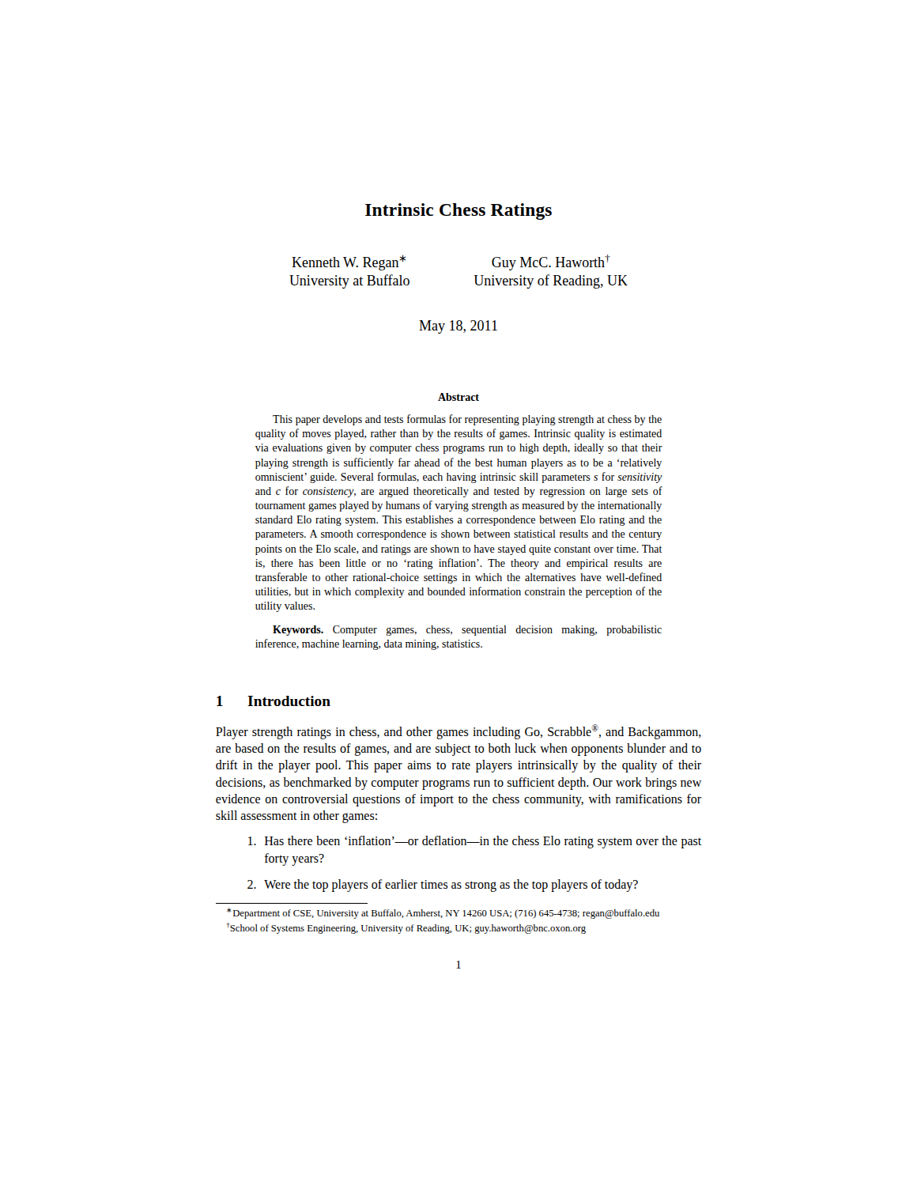Intrinsic Chess Ratings
| Kenneth W. Regan ∗ | Guy McC. Haworth † |
| University at Buffalo | University of Reading, UK |
May 18, 2011
Abstract
This paper develops and tests formulas for representing playing strength at chess by the quality of moves played, rather than by the results of games. Intrinsic quality is estimated via evaluations given by computer chess programs run to high depth, ideally so that their playing strength is sufficiently far ahead of the best human players as to be a ‘relatively omniscient’ guide. Several formulas, each having intrinsic skill parameters s for sensitivity and c for consistency, are argued theoretically and tested by regression on large sets of tournament games played by humans of varying strength as measured by the internationally standard Elo rating system. This establishes a correspondence between Elo rating and the parameters. A smooth correspondence is shown between statistical results and the century points on the Elo scale, and ratings are shown to have stayed quite constant over time. That is, there has been little or no ‘rating inflation’. The theory and empirical results are transferable to other rational-choice settings in which the alternatives have well-defined utilities, but in which complexity and bounded information constrain the perception of the utility values.
Keywords. Computer games, chess, sequential decision making, probabilistic inference, machine learning, data mining, statistics.
1 Introduction
Player strength ratings in chess, and other games including Go, Scrabble®, and Backgammon, are based on the results of games, and are subject to both luck when opponents blunder and to drift in the player pool. This paper aims to rate players intrinsically by the quality of their decisions, as benchmarked by computer programs run to sufficient depth. Our work brings new evidence on controversial questions of import to the chess community, with ramifications for skill assessment in other games:
Has there been ‘inflation’—or deflation—in the chess Elo rating system over the past forty years?
Were the top players of earlier times as strong as the top players of today?
∗Department of CSE, University at Buffalo, Amherst, NY 14260 USA; (716) 645-4738; regan@buffalo.edu
†School of Systems Engineering, University of Reading, UK; guy.haworth@bnc.oxon.org
1